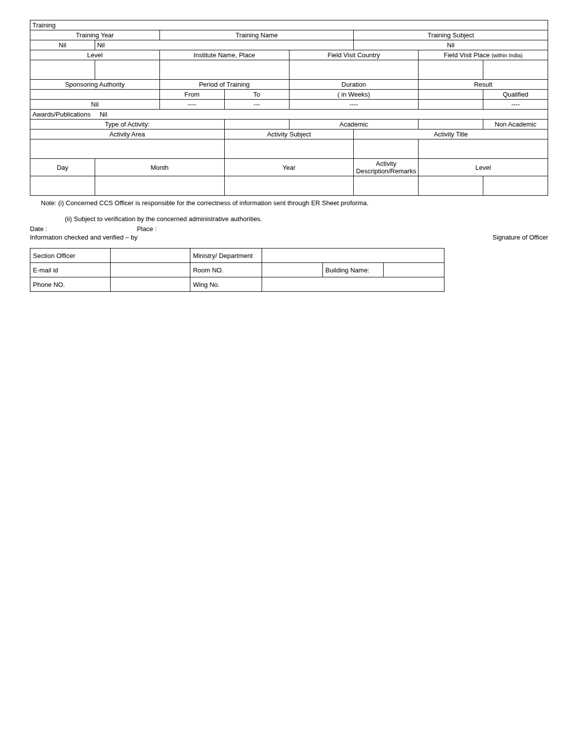| Training |
| Training Year | Training Name | Training Subject |
| Nil | Nil | Nil |
| Level | Institute Name, Place | Field Visit Country | Field Visit Place (within India) |
| Sponsoring Authority | Period of Training | Duration | Result |
| | From | To | ( in Weeks) | | Qualified |
| Nil | ---- | --- | ---- | | ---- |
| Awards/Publications Nil |
| Type of Activity: | | Academic | | Non Academic |
| Activity Area | Activity Subject | Activity Title |
| Day | Month | Year | Activity Description/Remarks | Level |
Note: (i) Concerned CCS Officer is responsible for the correctness of information sent through ER Sheet proforma. (ii) Subject to verification by the concerned administrative authorities.
Date :Place :
Information checked and verified – by Signature of Officer
| Section Officer | | Ministry/ Department | |
| E-mail id | | Room NO. | | Building Name: | |
| Phone NO. | | Wing No. | |